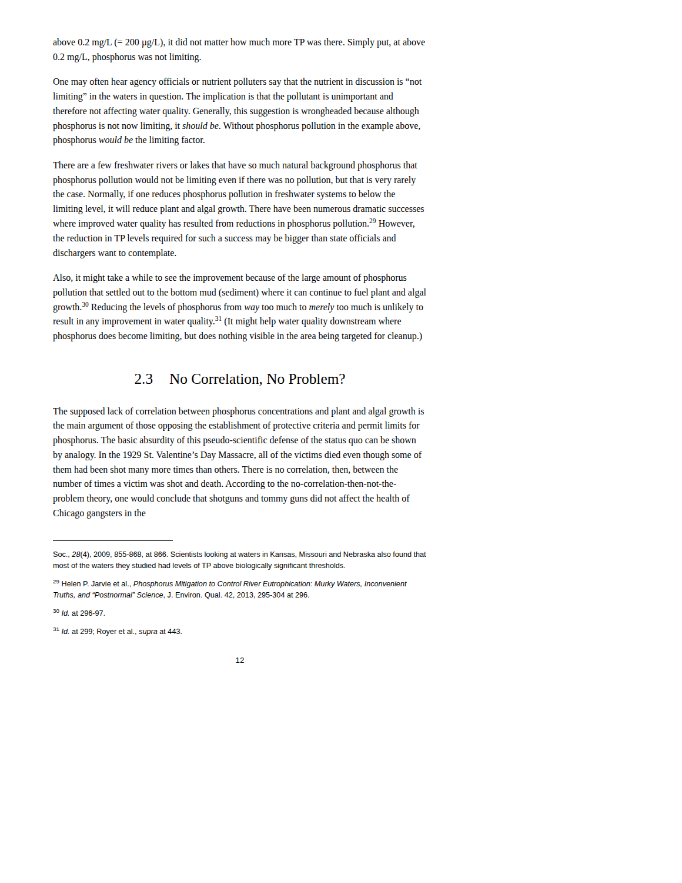above 0.2 mg/L (= 200 µg/L), it did not matter how much more TP was there. Simply put, at above 0.2 mg/L, phosphorus was not limiting.
One may often hear agency officials or nutrient polluters say that the nutrient in discussion is “not limiting” in the waters in question. The implication is that the pollutant is unimportant and therefore not affecting water quality. Generally, this suggestion is wrongheaded because although phosphorus is not now limiting, it should be. Without phosphorus pollution in the example above, phosphorus would be the limiting factor.
There are a few freshwater rivers or lakes that have so much natural background phosphorus that phosphorus pollution would not be limiting even if there was no pollution, but that is very rarely the case. Normally, if one reduces phosphorus pollution in freshwater systems to below the limiting level, it will reduce plant and algal growth. There have been numerous dramatic successes where improved water quality has resulted from reductions in phosphorus pollution.29 However, the reduction in TP levels required for such a success may be bigger than state officials and dischargers want to contemplate.
Also, it might take a while to see the improvement because of the large amount of phosphorus pollution that settled out to the bottom mud (sediment) where it can continue to fuel plant and algal growth.30 Reducing the levels of phosphorus from way too much to merely too much is unlikely to result in any improvement in water quality.31 (It might help water quality downstream where phosphorus does become limiting, but does nothing visible in the area being targeted for cleanup.)
2.3 No Correlation, No Problem?
The supposed lack of correlation between phosphorus concentrations and plant and algal growth is the main argument of those opposing the establishment of protective criteria and permit limits for phosphorus. The basic absurdity of this pseudo-scientific defense of the status quo can be shown by analogy. In the 1929 St. Valentine’s Day Massacre, all of the victims died even though some of them had been shot many more times than others. There is no correlation, then, between the number of times a victim was shot and death. According to the no-correlation-then-not-the-problem theory, one would conclude that shotguns and tommy guns did not affect the health of Chicago gangsters in the
Soc., 28(4), 2009, 855-868, at 866. Scientists looking at waters in Kansas, Missouri and Nebraska also found that most of the waters they studied had levels of TP above biologically significant thresholds.
29 Helen P. Jarvie et al., Phosphorus Mitigation to Control River Eutrophication: Murky Waters, Inconvenient Truths, and “Postnormal” Science, J. Environ. Qual. 42, 2013, 295-304 at 296.
30 Id. at 296-97.
31 Id. at 299; Royer et al., supra at 443.
12